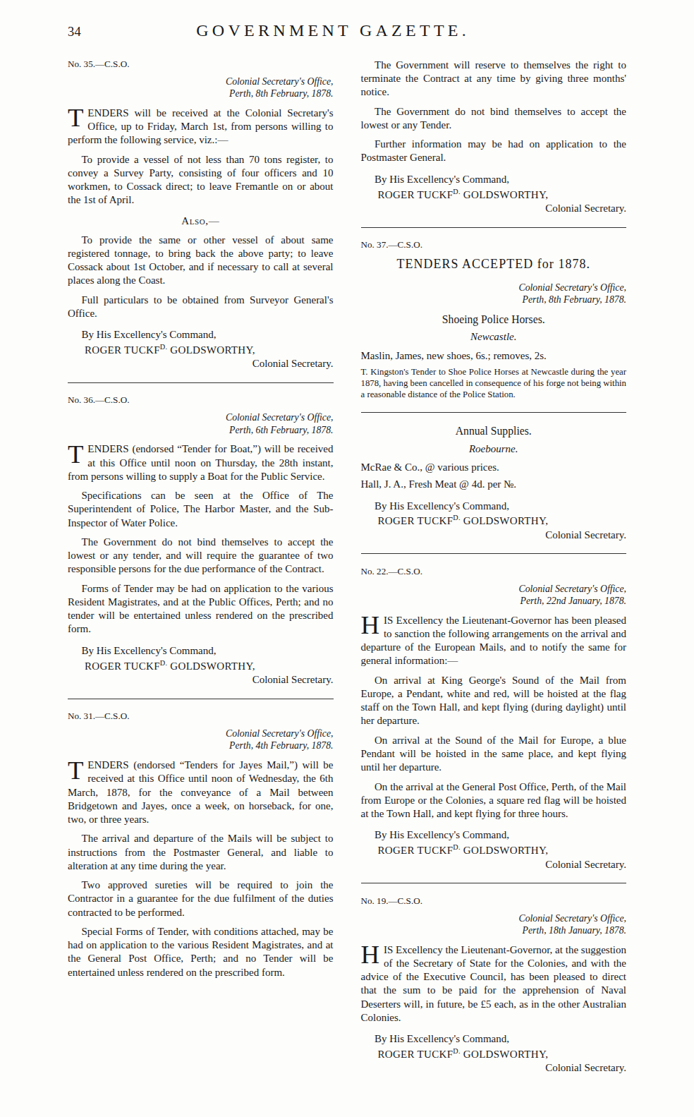34
Government Gazette.
No. 35.—C.S.O.
Colonial Secretary's Office,
Perth, 8th February, 1878.
TENDERS will be received at the Colonial Secretary's Office, up to Friday, March 1st, from persons willing to perform the following service, viz.:—
To provide a vessel of not less than 70 tons register, to convey a Survey Party, consisting of four officers and 10 workmen, to Cossack direct; to leave Fremantle on or about the 1st of April.
Also,—
To provide the same or other vessel of about same registered tonnage, to bring back the above party; to leave Cossack about 1st October, and if necessary to call at several places along the Coast.
Full particulars to be obtained from Surveyor General's Office.
By His Excellency's Command, ROGER TUCKFD. GOLDSWORTHY, Colonial Secretary.
No. 36.—C.S.O.
Colonial Secretary's Office,
Perth, 6th February, 1878.
TENDERS (endorsed “Tender for Boat,”) will be received at this Office until noon on Thursday, the 28th instant, from persons willing to supply a Boat for the Public Service.
Specifications can be seen at the Office of The Superintendent of Police, The Harbor Master, and the Sub-Inspector of Water Police.
The Government do not bind themselves to accept the lowest or any tender, and will require the guarantee of two responsible persons for the due performance of the Contract.
Forms of Tender may be had on application to the various Resident Magistrates, and at the Public Offices, Perth; and no tender will be entertained unless rendered on the prescribed form.
By His Excellency's Command, ROGER TUCKFD. GOLDSWORTHY, Colonial Secretary.
No. 31.—C.S.O.
Colonial Secretary's Office,
Perth, 4th February, 1878.
TENDERS (endorsed “Tenders for Jayes Mail,”) will be received at this Office until noon of Wednesday, the 6th March, 1878, for the conveyance of a Mail between Bridgetown and Jayes, once a week, on horseback, for one, two, or three years.
The arrival and departure of the Mails will be subject to instructions from the Postmaster General, and liable to alteration at any time during the year.
Two approved sureties will be required to join the Contractor in a guarantee for the due fulfilment of the duties contracted to be performed.
Special Forms of Tender, with conditions attached, may be had on application to the various Resident Magistrates, and at the General Post Office, Perth; and no Tender will be entertained unless rendered on the prescribed form.
The Government will reserve to themselves the right to terminate the Contract at any time by giving three months' notice.
The Government do not bind themselves to accept the lowest or any Tender.
Further information may be had on application to the Postmaster General.
By His Excellency's Command, ROGER TUCKFD. GOLDSWORTHY, Colonial Secretary.
No. 37.—C.S.O.
TENDERS ACCEPTED for 1878.
Colonial Secretary's Office,
Perth, 8th February, 1878.
Shoeing Police Horses.
Newcastle.
Maslin, James, new shoes, 6s.; removes, 2s.
T. Kingston's Tender to Shoe Police Horses at Newcastle during the year 1878, having been cancelled in consequence of his forge not being within a reasonable distance of the Police Station.
Annual Supplies.
Roebourne.
McRae & Co., @ various prices.
Hall, J. A., Fresh Meat @ 4d. per №.
By His Excellency's Command, ROGER TUCKFD. GOLDSWORTHY, Colonial Secretary.
No. 22.—C.S.O.
Colonial Secretary's Office,
Perth, 22nd January, 1878.
HIS Excellency the Lieutenant-Governor has been pleased to sanction the following arrangements on the arrival and departure of the European Mails, and to notify the same for general information:—
On arrival at King George's Sound of the Mail from Europe, a Pendant, white and red, will be hoisted at the flag staff on the Town Hall, and kept flying (during daylight) until her departure.
On arrival at the Sound of the Mail for Europe, a blue Pendant will be hoisted in the same place, and kept flying until her departure.
On the arrival at the General Post Office, Perth, of the Mail from Europe or the Colonies, a square red flag will be hoisted at the Town Hall, and kept flying for three hours.
By His Excellency's Command, ROGER TUCKFD. GOLDSWORTHY, Colonial Secretary.
No. 19.—C.S.O.
Colonial Secretary's Office,
Perth, 18th January, 1878.
HIS Excellency the Lieutenant-Governor, at the suggestion of the Secretary of State for the Colonies, and with the advice of the Executive Council, has been pleased to direct that the sum to be paid for the apprehension of Naval Deserters will, in future, be £5 each, as in the other Australian Colonies.
By His Excellency's Command, ROGER TUCKFD. GOLDSWORTHY, Colonial Secretary.